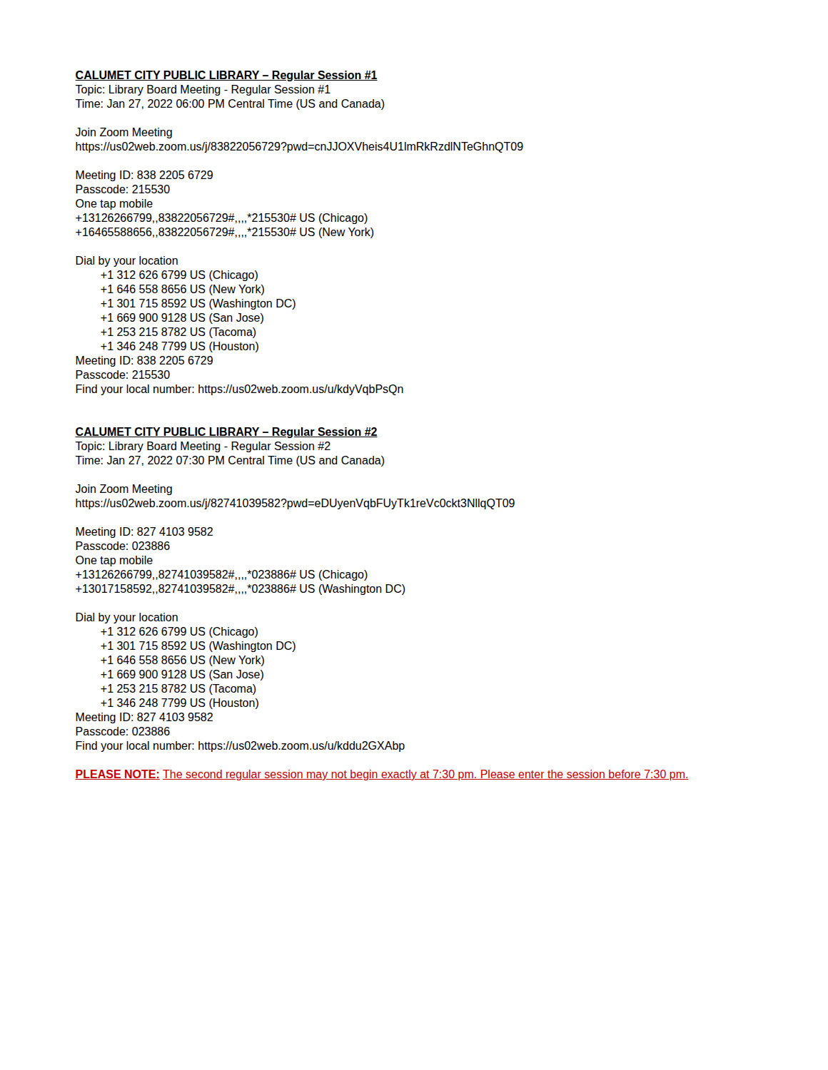CALUMET CITY PUBLIC LIBRARY – Regular Session #1
Topic: Library Board Meeting - Regular Session #1
Time: Jan 27, 2022 06:00 PM Central Time (US and Canada)
Join Zoom Meeting
https://us02web.zoom.us/j/83822056729?pwd=cnJJOXVheis4U1lmRkRzdlNTeGhnQT09
Meeting ID: 838 2205 6729
Passcode: 215530
One tap mobile
+13126266799,,83822056729#,,,,*215530# US (Chicago)
+16465588656,,83822056729#,,,,*215530# US (New York)
Dial by your location
+1 312 626 6799 US (Chicago)
+1 646 558 8656 US (New York)
+1 301 715 8592 US (Washington DC)
+1 669 900 9128 US (San Jose)
+1 253 215 8782 US (Tacoma)
+1 346 248 7799 US (Houston)
Meeting ID: 838 2205 6729
Passcode: 215530
Find your local number: https://us02web.zoom.us/u/kdyVqbPsQn
CALUMET CITY PUBLIC LIBRARY – Regular Session #2
Topic: Library Board Meeting - Regular Session #2
Time: Jan 27, 2022 07:30 PM Central Time (US and Canada)
Join Zoom Meeting
https://us02web.zoom.us/j/82741039582?pwd=eDUyenVqbFUyTk1reVc0ckt3NllqQT09
Meeting ID: 827 4103 9582
Passcode: 023886
One tap mobile
+13126266799,,82741039582#,,,,*023886# US (Chicago)
+13017158592,,82741039582#,,,,*023886# US (Washington DC)
Dial by your location
+1 312 626 6799 US (Chicago)
+1 301 715 8592 US (Washington DC)
+1 646 558 8656 US (New York)
+1 669 900 9128 US (San Jose)
+1 253 215 8782 US (Tacoma)
+1 346 248 7799 US (Houston)
Meeting ID: 827 4103 9582
Passcode: 023886
Find your local number: https://us02web.zoom.us/u/kddu2GXAbp
PLEASE NOTE: The second regular session may not begin exactly at 7:30 pm. Please enter the session before 7:30 pm.